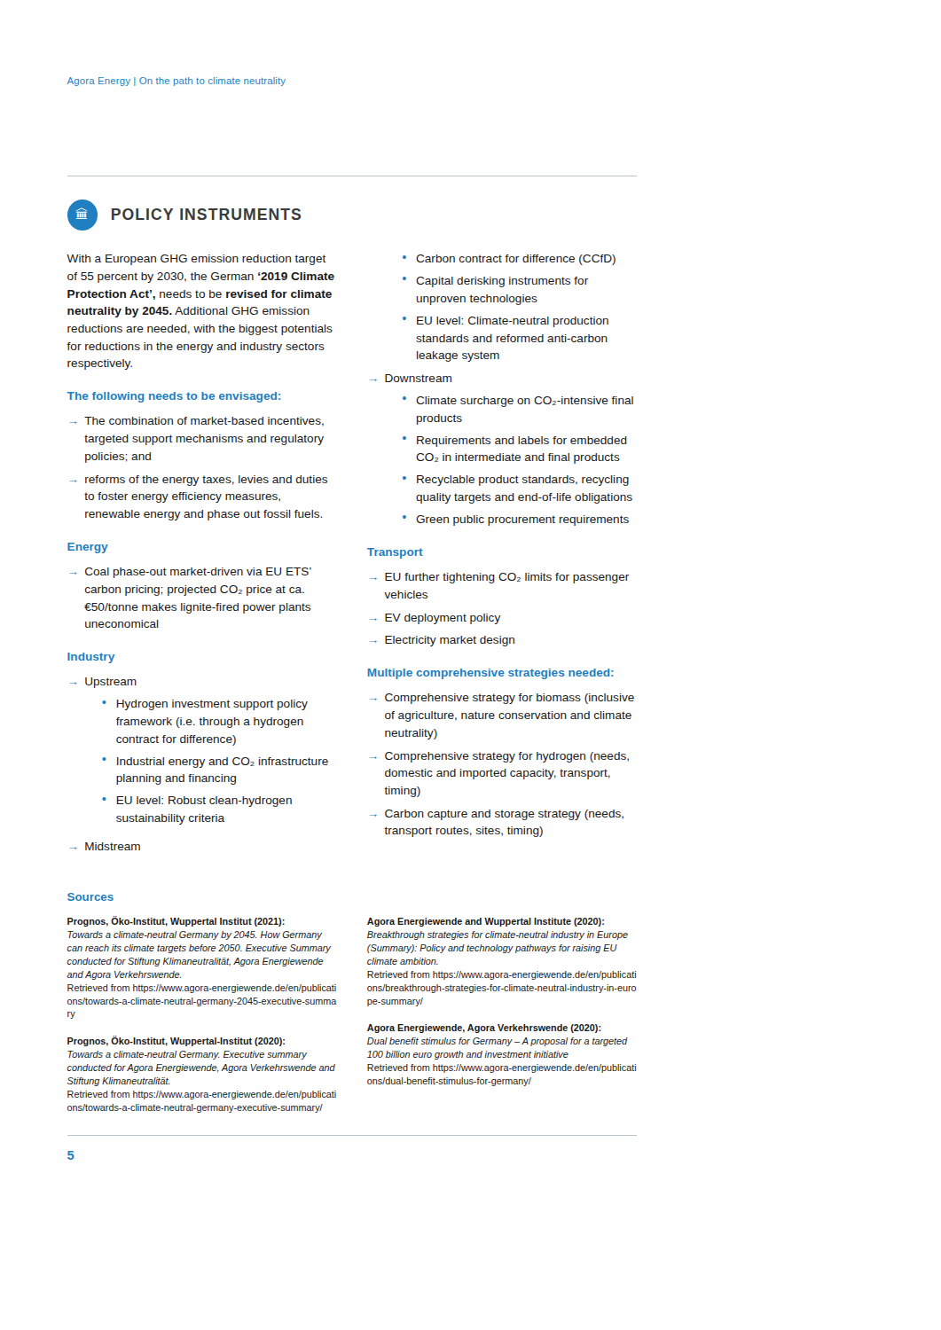Agora Energy | On the path to climate neutrality
🏛
Policy Instruments
With a European GHG emission reduction target of 55 percent by 2030, the German ‘2019 Climate Protection Act’, needs to be revised for climate neutrality by 2045. Additional GHG emission reductions are needed, with the biggest potentials for reductions in the energy and industry sectors respectively.
The following needs to be envisaged:
The combination of market-based incentives, targeted support mechanisms and regulatory policies; and
reforms of the energy taxes, levies and duties to foster energy efficiency measures, renewable energy and phase out fossil fuels.
Energy
Coal phase-out market-driven via EU ETS’ carbon pricing; projected CO₂ price at ca. €50/tonne makes lignite-fired power plants uneconomical
Industry
Upstream
Hydrogen investment support policy framework (i.e. through a hydrogen contract for difference)
Industrial energy and CO₂ infrastructure planning and financing
EU level: Robust clean-hydrogen sustainability criteria
Midstream
Carbon contract for difference (CCfD)
Capital derisking instruments for unproven technologies
EU level: Climate-neutral production standards and reformed anti-carbon leakage system
Downstream
Climate surcharge on CO₂-intensive final products
Requirements and labels for embedded CO₂ in intermediate and final products
Recyclable product standards, recycling quality targets and end-of-life obligations
Green public procurement requirements
Transport
EU further tightening CO₂ limits for passenger vehicles
EV deployment policy
Electricity market design
Multiple comprehensive strategies needed:
Comprehensive strategy for biomass (inclusive of agriculture, nature conservation and climate neutrality)
Comprehensive strategy for hydrogen (needs, domestic and imported capacity, transport, timing)
Carbon capture and storage strategy (needs, transport routes, sites, timing)
Sources
Prognos, Öko-Institut, Wuppertal Institut (2021):
Towards a climate-neutral Germany by 2045. How Germany can reach its climate targets before 2050. Executive Summary conducted for Stiftung Klimaneutralität, Agora Energiewende and Agora Verkehrswende.
Retrieved from https://www.agora-energiewende.de/en/publications/towards-a-climate-neutral-germany-2045-executive-summary
Prognos, Öko-Institut, Wuppertal-Institut (2020):
Towards a climate-neutral Germany. Executive summary conducted for Agora Energiewende, Agora Verkehrswende and Stiftung Klimaneutralität.
Retrieved from https://www.agora-energiewende.de/en/publications/towards-a-climate-neutral-germany-executive-summary/
Agora Energiewende and Wuppertal Institute (2020):
Breakthrough strategies for climate-neutral industry in Europe (Summary): Policy and technology pathways for raising EU climate ambition.
Retrieved from https://www.agora-energiewende.de/en/publications/breakthrough-strategies-for-climate-neutral-industry-in-europe-summary/
Agora Energiewende, Agora Verkehrswende (2020):
Dual benefit stimulus for Germany – A proposal for a targeted 100 billion euro growth and investment initiative
Retrieved from https://www.agora-energiewende.de/en/publications/dual-benefit-stimulus-for-germany/
5